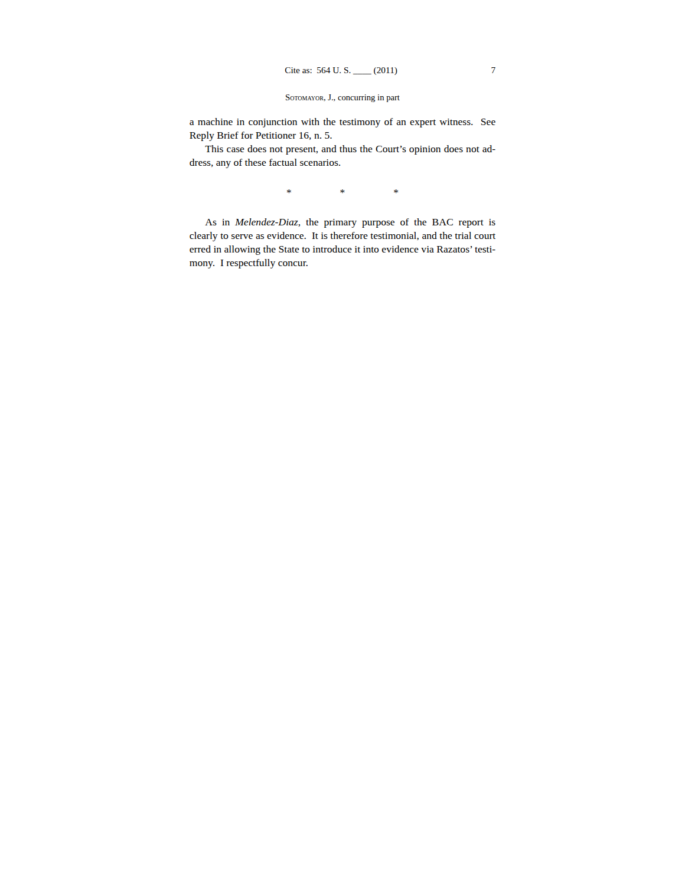Cite as: 564 U. S. ____ (2011) 7
Sotomayor, J., concurring in part
a machine in conjunction with the testimony of an expert witness. See Reply Brief for Petitioner 16, n. 5.
This case does not present, and thus the Court’s opinion does not address, any of these factual scenarios.
* * *
As in Melendez-Diaz, the primary purpose of the BAC report is clearly to serve as evidence. It is therefore testimonial, and the trial court erred in allowing the State to introduce it into evidence via Razatos’ testimony. I respectfully concur.